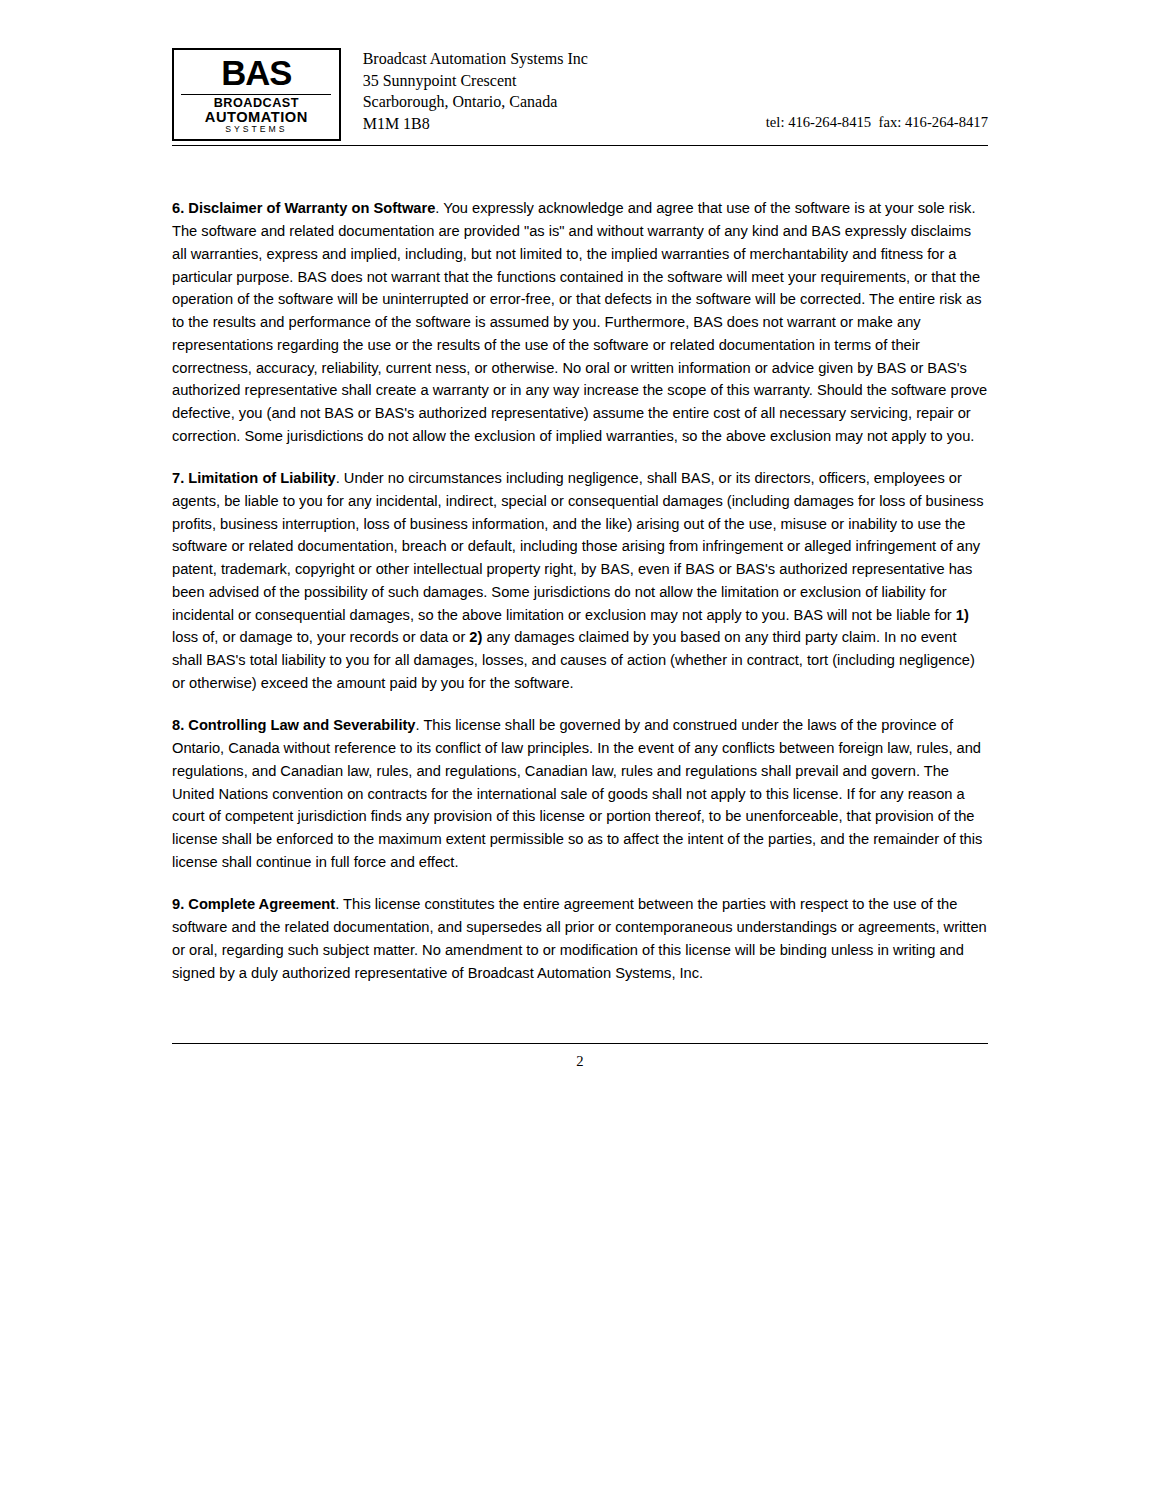BAS BROADCAST AUTOMATION SYSTEMS
Broadcast Automation Systems Inc
35 Sunnypoint Crescent
Scarborough, Ontario, Canada
M1M 1B8 tel: 416-264-8415 fax: 416-264-8417
6. Disclaimer of Warranty on Software. You expressly acknowledge and agree that use of the software is at your sole risk. The software and related documentation are provided "as is" and without warranty of any kind and BAS expressly disclaims all warranties, express and implied, including, but not limited to, the implied warranties of merchantability and fitness for a particular purpose. BAS does not warrant that the functions contained in the software will meet your requirements, or that the operation of the software will be uninterrupted or error-free, or that defects in the software will be corrected. The entire risk as to the results and performance of the software is assumed by you. Furthermore, BAS does not warrant or make any representations regarding the use or the results of the use of the software or related documentation in terms of their correctness, accuracy, reliability, current ness, or otherwise. No oral or written information or advice given by BAS or BAS's authorized representative shall create a warranty or in any way increase the scope of this warranty. Should the software prove defective, you (and not BAS or BAS's authorized representative) assume the entire cost of all necessary servicing, repair or correction. Some jurisdictions do not allow the exclusion of implied warranties, so the above exclusion may not apply to you.
7. Limitation of Liability. Under no circumstances including negligence, shall BAS, or its directors, officers, employees or agents, be liable to you for any incidental, indirect, special or consequential damages (including damages for loss of business profits, business interruption, loss of business information, and the like) arising out of the use, misuse or inability to use the software or related documentation, breach or default, including those arising from infringement or alleged infringement of any patent, trademark, copyright or other intellectual property right, by BAS, even if BAS or BAS's authorized representative has been advised of the possibility of such damages. Some jurisdictions do not allow the limitation or exclusion of liability for incidental or consequential damages, so the above limitation or exclusion may not apply to you. BAS will not be liable for 1) loss of, or damage to, your records or data or 2) any damages claimed by you based on any third party claim. In no event shall BAS's total liability to you for all damages, losses, and causes of action (whether in contract, tort (including negligence) or otherwise) exceed the amount paid by you for the software.
8. Controlling Law and Severability. This license shall be governed by and construed under the laws of the province of Ontario, Canada without reference to its conflict of law principles. In the event of any conflicts between foreign law, rules, and regulations, and Canadian law, rules, and regulations, Canadian law, rules and regulations shall prevail and govern. The United Nations convention on contracts for the international sale of goods shall not apply to this license. If for any reason a court of competent jurisdiction finds any provision of this license or portion thereof, to be unenforceable, that provision of the license shall be enforced to the maximum extent permissible so as to affect the intent of the parties, and the remainder of this license shall continue in full force and effect.
9. Complete Agreement. This license constitutes the entire agreement between the parties with respect to the use of the software and the related documentation, and supersedes all prior or contemporaneous understandings or agreements, written or oral, regarding such subject matter. No amendment to or modification of this license will be binding unless in writing and signed by a duly authorized representative of Broadcast Automation Systems, Inc.
2